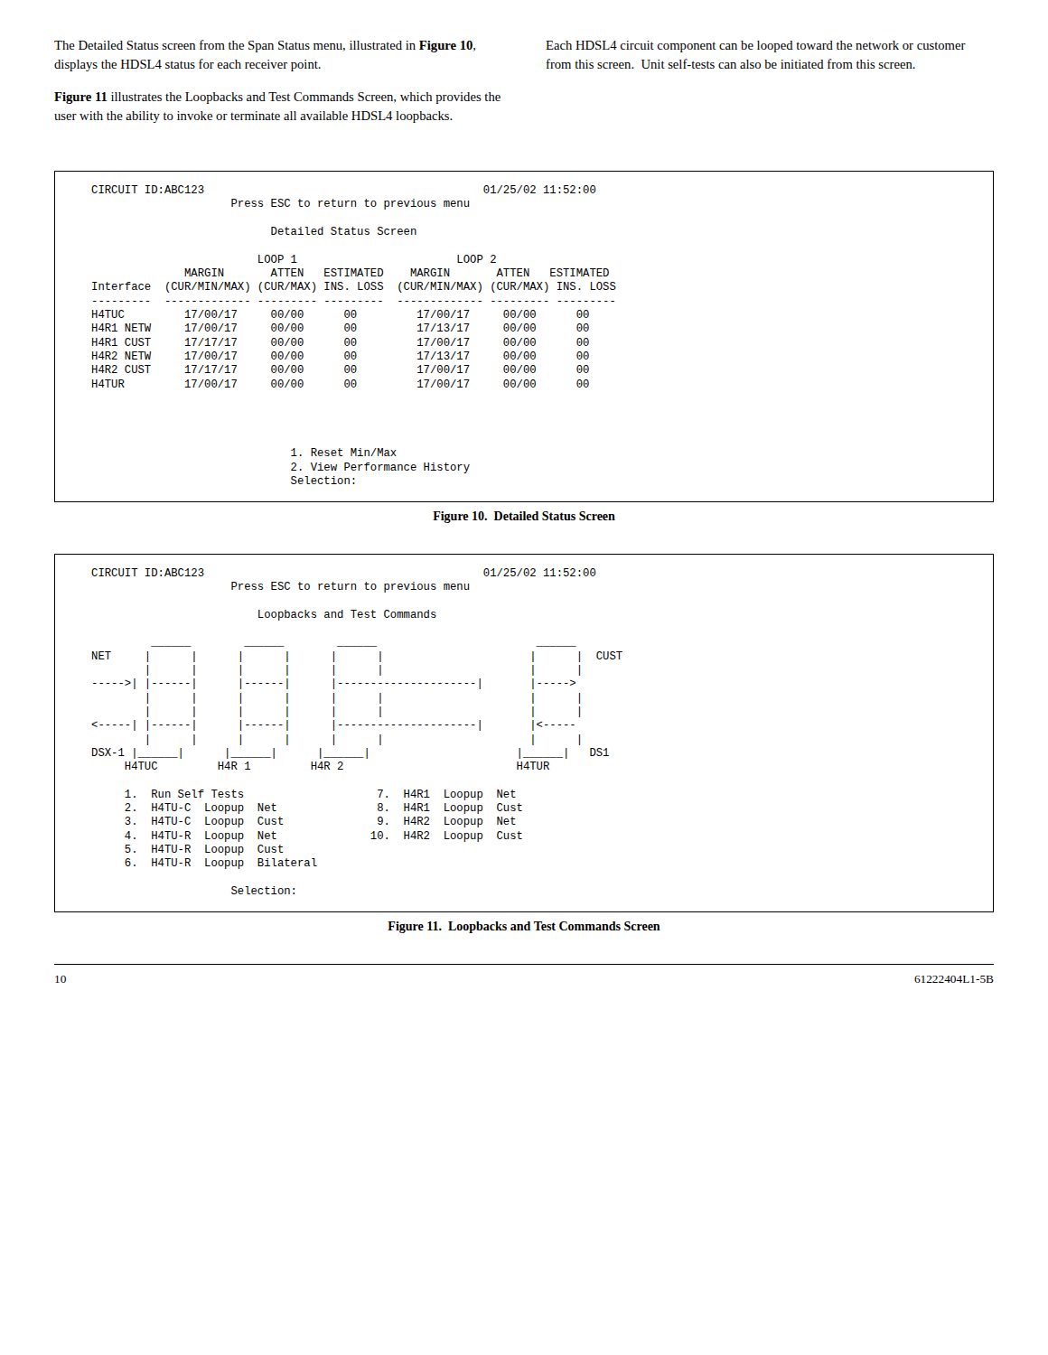The Detailed Status screen from the Span Status menu, illustrated in Figure 10, displays the HDSL4 status for each receiver point.
Figure 11 illustrates the Loopbacks and Test Commands Screen, which provides the user with the ability to invoke or terminate all available HDSL4 loopbacks.
Each HDSL4 circuit component can be looped toward the network or customer from this screen. Unit self-tests can also be initiated from this screen.
   CIRCUIT ID:ABC123                                          01/25/02 11:52:00
                        Press ESC to return to previous menu

                              Detailed Status Screen

                            LOOP 1                        LOOP 2
                 MARGIN       ATTEN   ESTIMATED    MARGIN       ATTEN   ESTIMATED
   Interface  (CUR/MIN/MAX) (CUR/MAX) INS. LOSS  (CUR/MIN/MAX) (CUR/MAX) INS. LOSS
   ---------  ------------- --------- ---------  ------------- --------- ---------
   H4TUC         17/00/17     00/00      00         17/00/17     00/00      00
   H4R1 NETW     17/00/17     00/00      00         17/13/17     00/00      00
   H4R1 CUST     17/17/17     00/00      00         17/00/17     00/00      00
   H4R2 NETW     17/00/17     00/00      00         17/13/17     00/00      00
   H4R2 CUST     17/17/17     00/00      00         17/00/17     00/00      00
   H4TUR         17/00/17     00/00      00         17/00/17     00/00      00




                                 1. Reset Min/Max
                                 2. View Performance History
                                 Selection:
Figure 10. Detailed Status Screen
   CIRCUIT ID:ABC123                                          01/25/02 11:52:00
                        Press ESC to return to previous menu

                            Loopbacks and Test Commands

            ______        ______        ______                        ______
   NET     |      |      |      |      |      |                      |      |  CUST
           |      |      |      |      |      |                      |      |
   ----->| |------|      |------|      |---------------------|       |----->
           |      |      |      |      |      |                      |      |
           |      |      |      |      |      |                      |      |
   <-----| |------|      |------|      |---------------------|       |<-----
           |      |      |      |      |      |                      |      |
   DSX-1 |______|      |______|      |______|                      |______|   DS1
        H4TUC         H4R 1         H4R 2                          H4TUR

        1.  Run Self Tests                    7.  H4R1  Loopup  Net
        2.  H4TU-C  Loopup  Net               8.  H4R1  Loopup  Cust
        3.  H4TU-C  Loopup  Cust              9.  H4R2  Loopup  Net
        4.  H4TU-R  Loopup  Net              10.  H4R2  Loopup  Cust
        5.  H4TU-R  Loopup  Cust
        6.  H4TU-R  Loopup  Bilateral

                        Selection:
Figure 11. Loopbacks and Test Commands Screen
10 61222404L1-5B